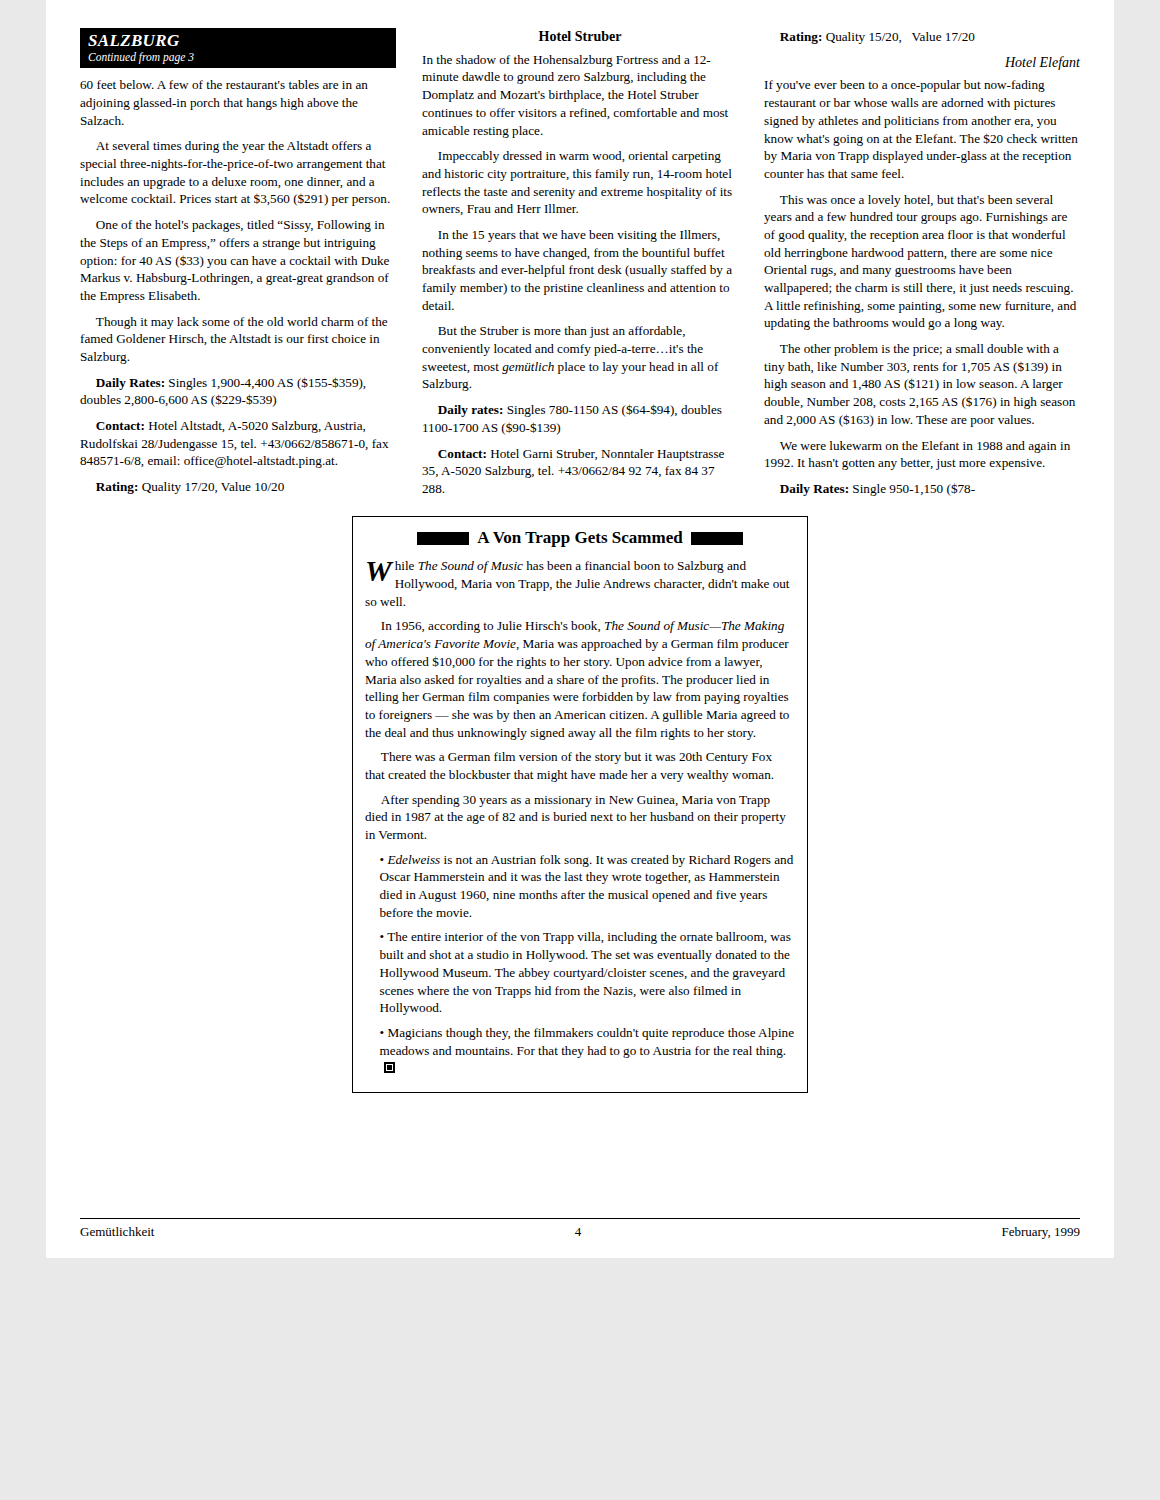SALZBURG
Continued from page 3
60 feet below. A few of the restaurant's tables are in an adjoining glassed-in porch that hangs high above the Salzach.
At several times during the year the Altstadt offers a special three-nights-for-the-price-of-two arrangement that includes an upgrade to a deluxe room, one dinner, and a welcome cocktail. Prices start at $3,560 ($291) per person.
One of the hotel's packages, titled “Sissy, Following in the Steps of an Empress,” offers a strange but intriguing option: for 40 AS ($33) you can have a cocktail with Duke Markus v. Habsburg-Lothringen, a great-great grandson of the Empress Elisabeth.
Though it may lack some of the old world charm of the famed Goldener Hirsch, the Altstadt is our first choice in Salzburg.
Daily Rates: Singles 1,900-4,400 AS ($155-$359), doubles 2,800-6,600 AS ($229-$539)
Contact: Hotel Altstadt, A-5020 Salzburg, Austria, Rudolfskai 28/Judengasse 15, tel. +43/0662/858671-0, fax 848571-6/8, email: office@hotel-altstadt.ping.at.
Rating: Quality 17/20, Value 10/20
Hotel Struber
In the shadow of the Hohensalzburg Fortress and a 12-minute dawdle to ground zero Salzburg, including the Domplatz and Mozart's birthplace, the Hotel Struber continues to offer visitors a refined, comfortable and most amicable resting place.
Impeccably dressed in warm wood, oriental carpeting and historic city portraiture, this family run, 14-room hotel reflects the taste and serenity and extreme hospitality of its owners, Frau and Herr Illmer.
In the 15 years that we have been visiting the Illmers, nothing seems to have changed, from the bountiful buffet breakfasts and ever-helpful front desk (usually staffed by a family member) to the pristine cleanliness and attention to detail.
But the Struber is more than just an affordable, conveniently located and comfy pied-a-terre…it's the sweetest, most gemütlich place to lay your head in all of Salzburg.
Daily rates: Singles 780-1150 AS ($64-$94), doubles 1100-1700 AS ($90-$139)
Contact: Hotel Garni Struber, Nonntaler Hauptstrasse 35, A-5020 Salzburg, tel. +43/0662/84 92 74, fax 84 37 288.
Rating: Quality 15/20, Value 17/20
Hotel Elefant
If you've ever been to a once-popular but now-fading restaurant or bar whose walls are adorned with pictures signed by athletes and politicians from another era, you know what's going on at the Elefant. The $20 check written by Maria von Trapp displayed under-glass at the reception counter has that same feel.
This was once a lovely hotel, but that's been several years and a few hundred tour groups ago. Furnishings are of good quality, the reception area floor is that wonderful old herringbone hardwood pattern, there are some nice Oriental rugs, and many guestrooms have been wallpapered; the charm is still there, it just needs rescuing. A little refinishing, some painting, some new furniture, and updating the bathrooms would go a long way.
The other problem is the price; a small double with a tiny bath, like Number 303, rents for 1,705 AS ($139) in high season and 1,480 AS ($121) in low season. A larger double, Number 208, costs 2,165 AS ($176) in high season and 2,000 AS ($163) in low. These are poor values.
We were lukewarm on the Elefant in 1988 and again in 1992. It hasn't gotten any better, just more expensive.
Daily Rates: Single 950-1,150 ($78-
A Von Trapp Gets Scammed
While The Sound of Music has been a financial boon to Salzburg and Hollywood, Maria von Trapp, the Julie Andrews character, didn't make out so well.
In 1956, according to Julie Hirsch's book, The Sound of Music—The Making of America's Favorite Movie, Maria was approached by a German film producer who offered $10,000 for the rights to her story. Upon advice from a lawyer, Maria also asked for royalties and a share of the profits. The producer lied in telling her German film companies were forbidden by law from paying royalties to foreigners — she was by then an American citizen. A gullible Maria agreed to the deal and thus unknowingly signed away all the film rights to her story.
There was a German film version of the story but it was 20th Century Fox that created the blockbuster that might have made her a very wealthy woman.
After spending 30 years as a missionary in New Guinea, Maria von Trapp died in 1987 at the age of 82 and is buried next to her husband on their property in Vermont.
• Edelweiss is not an Austrian folk song. It was created by Richard Rogers and Oscar Hammerstein and it was the last they wrote together, as Hammerstein died in August 1960, nine months after the musical opened and five years before the movie.
• The entire interior of the von Trapp villa, including the ornate ballroom, was built and shot at a studio in Hollywood. The set was eventually donated to the Hollywood Museum. The abbey courtyard/cloister scenes, and the graveyard scenes where the von Trapps hid from the Nazis, were also filmed in Hollywood.
• Magicians though they, the filmmakers couldn't quite reproduce those Alpine meadows and mountains. For that they had to go to Austria for the real thing.
Gemütlichkeit
4
February, 1999